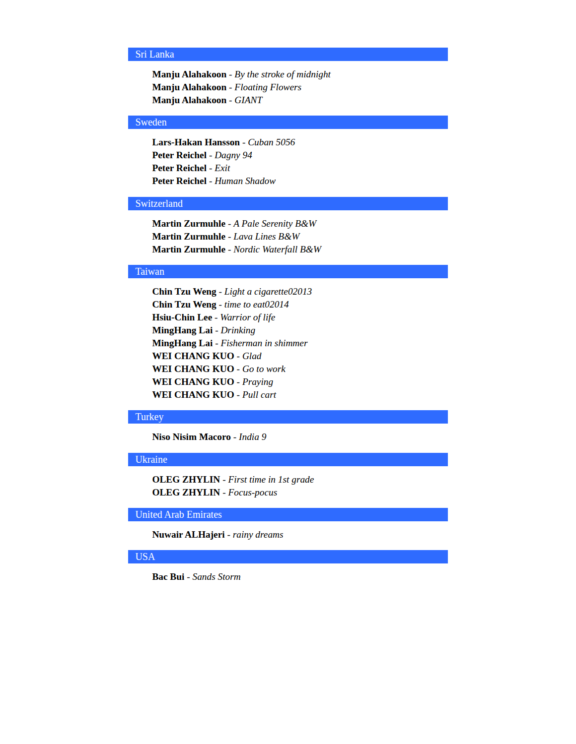Sri Lanka
Manju Alahakoon - By the stroke of midnight
Manju Alahakoon - Floating Flowers
Manju Alahakoon - GIANT
Sweden
Lars-Hakan Hansson - Cuban 5056
Peter Reichel - Dagny 94
Peter Reichel - Exit
Peter Reichel - Human Shadow
Switzerland
Martin Zurmuhle - A Pale Serenity B&W
Martin Zurmuhle - Lava Lines B&W
Martin Zurmuhle - Nordic Waterfall B&W
Taiwan
Chin Tzu Weng - Light a cigarette02013
Chin Tzu Weng - time to eat02014
Hsiu-Chin Lee - Warrior of life
MingHang Lai - Drinking
MingHang Lai - Fisherman in shimmer
WEI CHANG KUO - Glad
WEI CHANG KUO - Go to work
WEI CHANG KUO - Praying
WEI CHANG KUO - Pull cart
Turkey
Niso Nisim Macoro - India 9
Ukraine
OLEG ZHYLIN - First time in 1st grade
OLEG ZHYLIN - Focus-pocus
United Arab Emirates
Nuwair ALHajeri - rainy dreams
USA
Bac Bui - Sands Storm